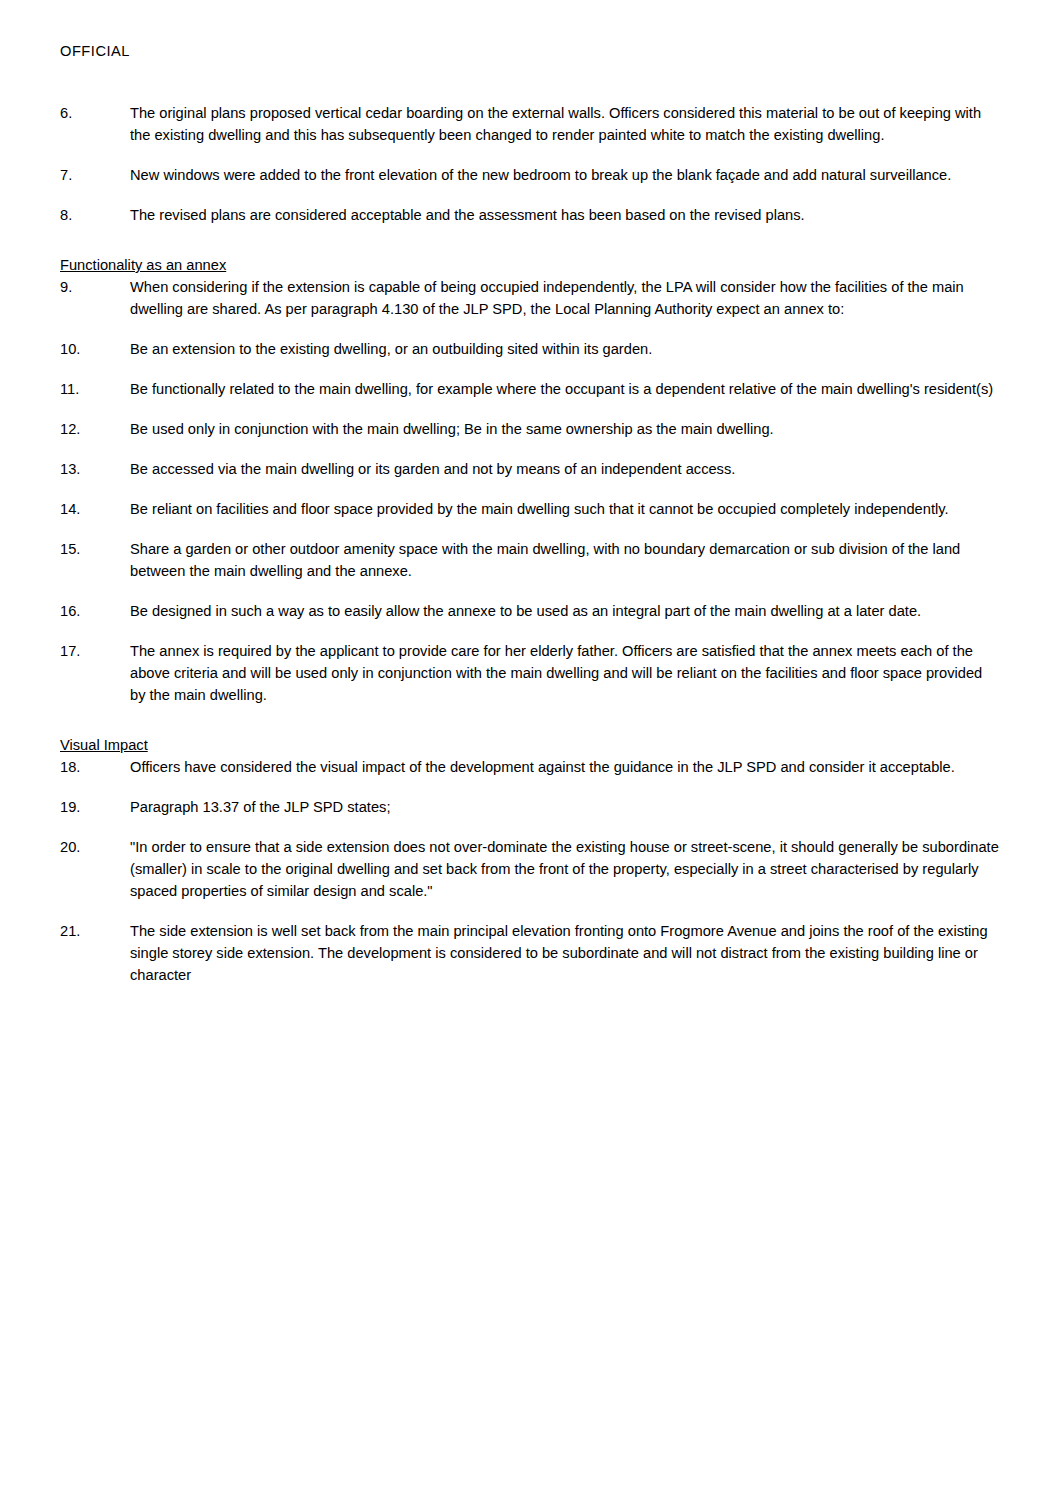OFFICIAL
The original plans proposed vertical cedar boarding on the external walls. Officers considered this material to be out of keeping with the existing dwelling and this has subsequently been changed to render painted white to match the existing dwelling.
New windows were added to the front elevation of the new bedroom to break up the blank façade and add natural surveillance.
The revised plans are considered acceptable and the assessment has been based on the revised plans.
Functionality as an annex
When considering if the extension is capable of being occupied independently, the LPA will consider how the facilities of the main dwelling are shared. As per paragraph 4.130 of the JLP SPD, the Local Planning Authority expect an annex to:
Be an extension to the existing dwelling, or an outbuilding sited within its garden.
Be functionally related to the main dwelling, for example where the occupant is a dependent relative of the main dwelling's resident(s)
Be used only in conjunction with the main dwelling; Be in the same ownership as the main dwelling.
Be accessed via the main dwelling or its garden and not by means of an independent access.
Be reliant on facilities and floor space provided by the main dwelling such that it cannot be occupied completely independently.
Share a garden or other outdoor amenity space with the main dwelling, with no boundary demarcation or sub division of the land between the main dwelling and the annexe.
Be designed in such a way as to easily allow the annexe to be used as an integral part of the main dwelling at a later date.
The annex is required by the applicant to provide care for her elderly father. Officers are satisfied that the annex meets each of the above criteria and will be used only in conjunction with the main dwelling and will be reliant on the facilities and floor space provided by the main dwelling.
Visual Impact
Officers have considered the visual impact of the development against the guidance in the JLP SPD and consider it acceptable.
Paragraph 13.37 of the JLP SPD states;
"In order to ensure that a side extension does not over-dominate the existing house or street-scene, it should generally be subordinate (smaller) in scale to the original dwelling and set back from the front of the property, especially in a street characterised by regularly spaced properties of similar design and scale."
The side extension is well set back from the main principal elevation fronting onto Frogmore Avenue and joins the roof of the existing single storey side extension. The development is considered to be subordinate and will not distract from the existing building line or character